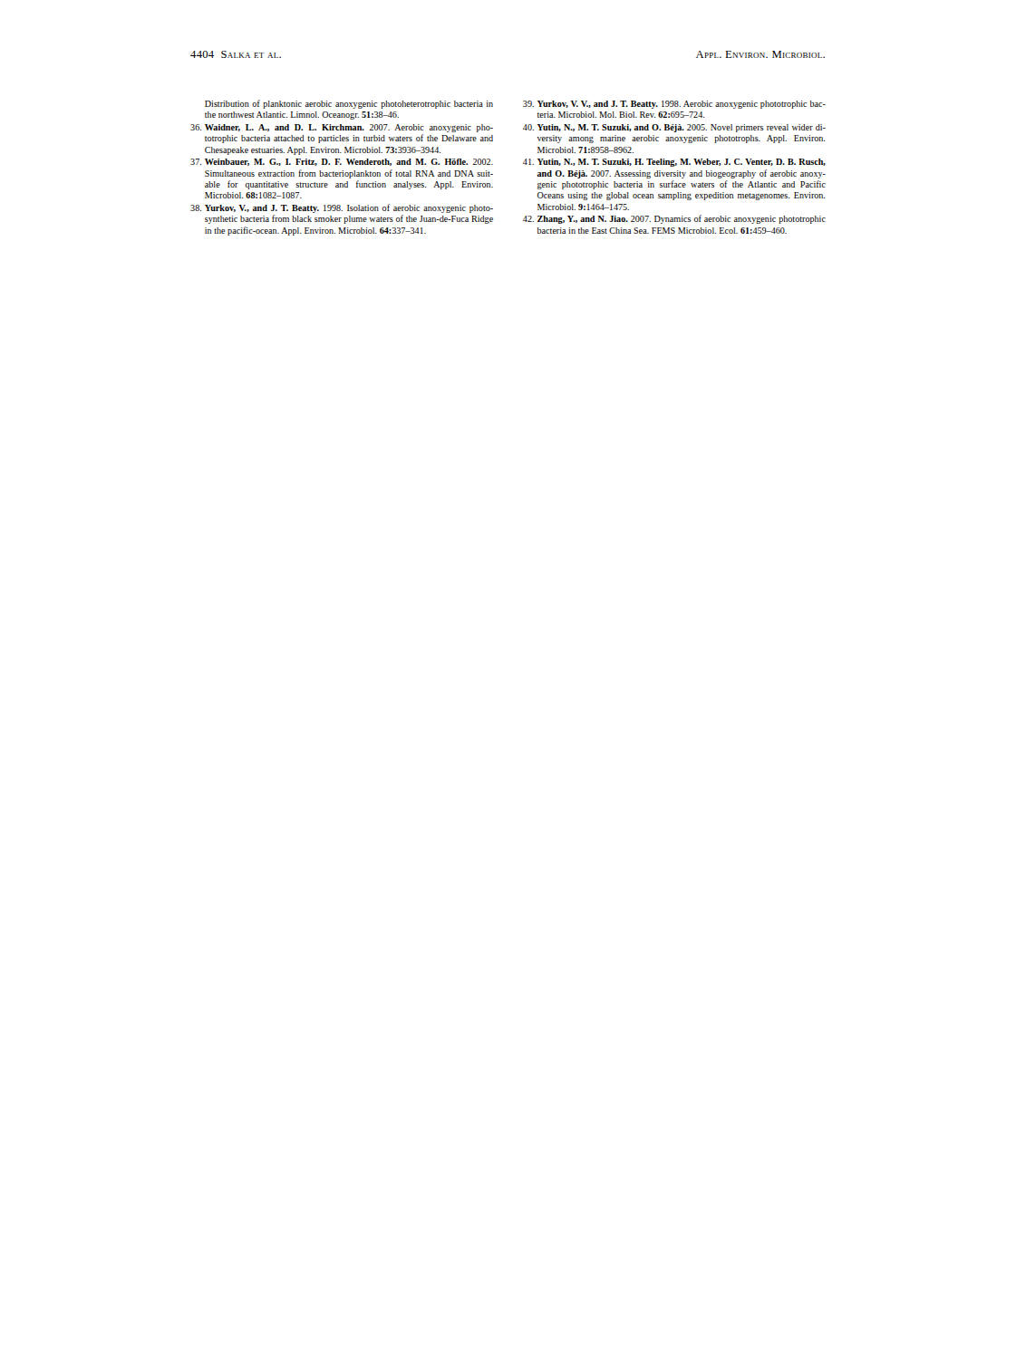4404 Salka et al. Appl. Environ. Microbiol.
Distribution of planktonic aerobic anoxygenic photoheterotrophic bacteria in the northwest Atlantic. Limnol. Oceanogr. 51: 38–46.
36. Waidner, L. A., and D. L. Kirchman. 2007. Aerobic anoxygenic phototrophic bacteria attached to particles in turbid waters of the Delaware and Chesapeake estuaries. Appl. Environ. Microbiol. 73: 3936–3944.
37. Weinbauer, M. G., I. Fritz, D. F. Wenderoth, and M. G. Höfle. 2002. Simultaneous extraction from bacterioplankton of total RNA and DNA suitable for quantitative structure and function analyses. Appl. Environ. Microbiol. 68: 1082–1087.
38. Yurkov, V., and J. T. Beatty. 1998. Isolation of aerobic anoxygenic photosynthetic bacteria from black smoker plume waters of the Juan-de-Fuca Ridge in the pacific-ocean. Appl. Environ. Microbiol. 64: 337–341.
39. Yurkov, V. V., and J. T. Beatty. 1998. Aerobic anoxygenic phototrophic bacteria. Microbiol. Mol. Biol. Rev. 62: 695–724.
40. Yutin, N., M. T. Suzuki, and O. Béjà. 2005. Novel primers reveal wider diversity among marine aerobic anoxygenic phototrophs. Appl. Environ. Microbiol. 71: 8958–8962.
41. Yutin, N., M. T. Suzuki, H. Teeling, M. Weber, J. C. Venter, D. B. Rusch, and O. Béjà. 2007. Assessing diversity and biogeography of aerobic anoxygenic phototrophic bacteria in surface waters of the Atlantic and Pacific Oceans using the global ocean sampling expedition metagenomes. Environ. Microbiol. 9: 1464–1475.
42. Zhang, Y., and N. Jiao. 2007. Dynamics of aerobic anoxygenic phototrophic bacteria in the East China Sea. FEMS Microbiol. Ecol. 61: 459–460.